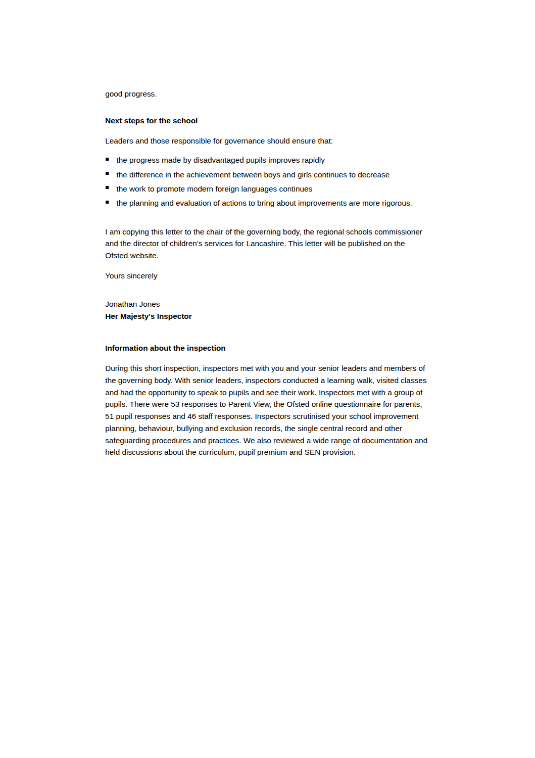✱✱✱
Ofsted
good progress.
Next steps for the school
Leaders and those responsible for governance should ensure that:
the progress made by disadvantaged pupils improves rapidly
the difference in the achievement between boys and girls continues to decrease
the work to promote modern foreign languages continues
the planning and evaluation of actions to bring about improvements are more rigorous.
I am copying this letter to the chair of the governing body, the regional schools commissioner and the director of children’s services for Lancashire. This letter will be published on the Ofsted website.
Yours sincerely
Jonathan Jones
Her Majesty's Inspector
Information about the inspection
During this short inspection, inspectors met with you and your senior leaders and members of the governing body. With senior leaders, inspectors conducted a learning walk, visited classes and had the opportunity to speak to pupils and see their work. Inspectors met with a group of pupils. There were 53 responses to Parent View, the Ofsted online questionnaire for parents, 51 pupil responses and 46 staff responses. Inspectors scrutinised your school improvement planning, behaviour, bullying and exclusion records, the single central record and other safeguarding procedures and practices. We also reviewed a wide range of documentation and held discussions about the curriculum, pupil premium and SEN provision.